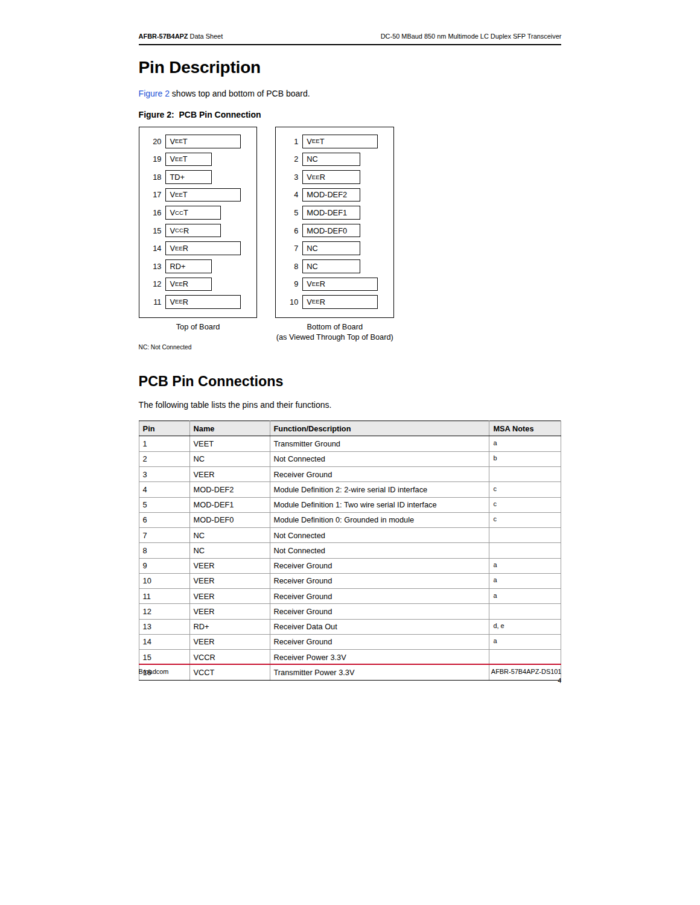AFBR-57B4APZ Data Sheet
DC-50 MBaud 850 nm Multimode LC Duplex SFP Transceiver
Pin Description
Figure 2 shows top and bottom of PCB board.
Figure 2: PCB Pin Connection
20
VEET
19
VEET
18
TD+
17
VEET
16
VCCT
15
VCCR
14
VEER
13
RD+
12
VEER
11
VEER
1
VEET
2
NC
3
VEER
4
MOD-DEF2
5
MOD-DEF1
6
MOD-DEF0
7
NC
8
NC
9
VEER
10
VEER
Top of Board
Bottom of Board (as Viewed Through Top of Board)
NC: Not Connected
PCB Pin Connections
The following table lists the pins and their functions.
| Pin | Name | Function/Description | MSA Notes |
| --- | --- | --- | --- |
| 1 | VEET | Transmitter Ground | a |
| 2 | NC | Not Connected | b |
| 3 | VEER | Receiver Ground | |
| 4 | MOD-DEF2 | Module Definition 2: 2-wire serial ID interface | c |
| 5 | MOD-DEF1 | Module Definition 1: Two wire serial ID interface | c |
| 6 | MOD-DEF0 | Module Definition 0: Grounded in module | c |
| 7 | NC | Not Connected | |
| 8 | NC | Not Connected | |
| 9 | VEER | Receiver Ground | a |
| 10 | VEER | Receiver Ground | a |
| 11 | VEER | Receiver Ground | a |
| 12 | VEER | Receiver Ground | |
| 13 | RD+ | Receiver Data Out | d, e |
| 14 | VEER | Receiver Ground | a |
| 15 | VCCR | Receiver Power 3.3V | |
| 16 | VCCT | Transmitter Power 3.3V | |
Broadcom
AFBR-57B4APZ-DS101 4